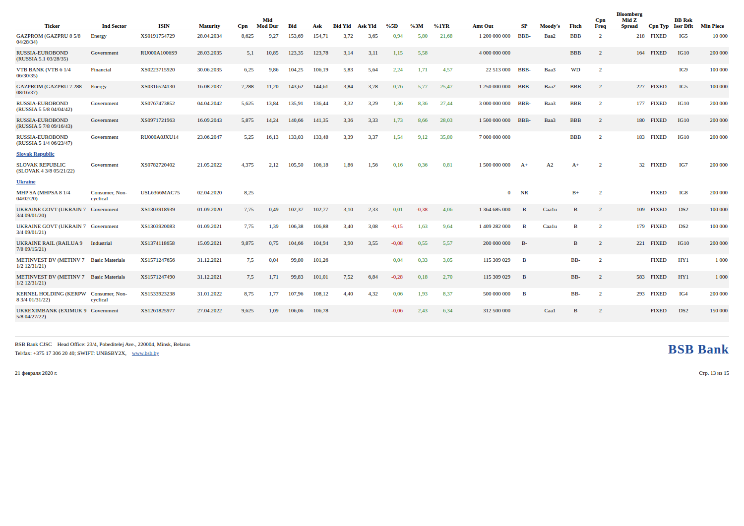| Ticker | Ind Sector | ISIN | Maturity | Cpn | Mid Mod Dur | Bid | Ask | Bid Yld | Ask Yld | %5D | %3M | %1YR | Amt Out | SP | Moody's | Fitch | Cpn Freq | Bloomberg Mid Z Spread | Cpn Typ | BB Rsk Issr Dflt | Min Piece |
| --- | --- | --- | --- | --- | --- | --- | --- | --- | --- | --- | --- | --- | --- | --- | --- | --- | --- | --- | --- | --- | --- |
| GAZPROM (GAZPRU 8 5/8 04/28/34) | Energy | XS0191754729 | 28.04.2034 | 8,625 | 9,27 | 153,69 | 154,71 | 3,72 | 3,65 | 0,94 | 5,80 | 21,68 | 1 200 000 000 | BBB- | Baa2 | BBB | 2 | 218 | FIXED | IG5 | 10 000 |
| RUSSIA-EUROBOND (RUSSIA 5.1 03/28/35) | Government | RU000A1006S9 | 28.03.2035 | 5,1 | 10,85 | 123,35 | 123,78 | 3,14 | 3,11 | 1,15 | 5,58 | | 4 000 000 000 | | | BBB | 2 | 164 | FIXED | IG10 | 200 000 |
| VTB BANK (VTB 6 1/4 06/30/35) | Financial | XS0223715920 | 30.06.2035 | 6,25 | 9,86 | 104,25 | 106,19 | 5,83 | 5,64 | 2,24 | 1,71 | 4,57 | 22 513 000 | BBB- | Baa3 | WD | 2 | | | IG9 | 100 000 |
| GAZPROM (GAZPRU 7.288 08/16/37) | Energy | XS0316524130 | 16.08.2037 | 7,288 | 11,20 | 143,62 | 144,61 | 3,84 | 3,78 | 0,76 | 5,77 | 25,47 | 1 250 000 000 | BBB- | Baa2 | BBB | 2 | 227 | FIXED | IG5 | 100 000 |
| RUSSIA-EUROBOND (RUSSIA 5 5/8 04/04/42) | Government | XS0767473852 | 04.04.2042 | 5,625 | 13,84 | 135,91 | 136,44 | 3,32 | 3,29 | 1,36 | 8,36 | 27,44 | 3 000 000 000 | BBB- | Baa3 | BBB | 2 | 177 | FIXED | IG10 | 200 000 |
| RUSSIA-EUROBOND (RUSSIA 5 7/8 09/16/43) | Government | XS0971721963 | 16.09.2043 | 5,875 | 14,24 | 140,66 | 141,35 | 3,36 | 3,33 | 1,73 | 8,66 | 28,03 | 1 500 000 000 | BBB- | Baa3 | BBB | 2 | 180 | FIXED | IG10 | 200 000 |
| RUSSIA-EUROBOND (RUSSIA 5 1/4 06/23/47) | Government | RU000A0JXU14 | 23.06.2047 | 5,25 | 16,13 | 133,03 | 133,48 | 3,39 | 3,37 | 1,54 | 9,12 | 35,80 | 7 000 000 000 | | | BBB | 2 | 183 | FIXED | IG10 | 200 000 |
| Slovak Republic |
| SLOVAK REPUBLIC (SLOVAK 4 3/8 05/21/22) | Government | XS0782720402 | 21.05.2022 | 4,375 | 2,12 | 105,50 | 106,18 | 1,86 | 1,56 | 0,16 | 0,36 | 0,81 | 1 500 000 000 | A+ | A2 | A+ | 2 | 32 | FIXED | IG7 | 200 000 |
| Ukraine |
| MHP SA (MHPSA 8 1/4 04/02/20) | Consumer, Non-cyclical | USL6366MAC75 | 02.04.2020 | 8,25 | | | | | | | | | 0 | NR | | B+ | 2 | | FIXED | IG8 | 200 000 |
| UKRAINE GOVT (UKRAIN 7 3/4 09/01/20) | Government | XS1303918939 | 01.09.2020 | 7,75 | 0,49 | 102,37 | 102,77 | 3,10 | 2,33 | 0,01 | -0,38 | 4,06 | 1 364 685 000 | B | Caa1u | B | 2 | 109 | FIXED | DS2 | 100 000 |
| UKRAINE GOVT (UKRAIN 7 3/4 09/01/21) | Government | XS1303920083 | 01.09.2021 | 7,75 | 1,39 | 106,38 | 106,88 | 3,40 | 3,08 | -0,15 | 1,63 | 9,64 | 1 409 282 000 | B | Caa1u | B | 2 | 179 | FIXED | DS2 | 100 000 |
| UKRAINE RAIL (RAILUA 9 7/8 09/15/21) | Industrial | XS1374118658 | 15.09.2021 | 9,875 | 0,75 | 104,66 | 104,94 | 3,90 | 3,55 | -0,08 | 0,55 | 5,57 | 200 000 000 | B- | | B | 2 | 221 | FIXED | IG10 | 200 000 |
| METINVEST BV (METINV 7 1/2 12/31/21) | Basic Materials | XS1571247656 | 31.12.2021 | 7,5 | 0,04 | 99,80 | 101,26 | | | 0,04 | 0,33 | 3,05 | 115 309 029 | B | | BB- | 2 | | FIXED | HY1 | 1 000 |
| METINVEST BV (METINV 7 1/2 12/31/21) | Basic Materials | XS1571247490 | 31.12.2021 | 7,5 | 1,71 | 99,83 | 101,01 | 7,52 | 6,84 | -0,28 | 0,18 | 2,70 | 115 309 029 | B | | BB- | 2 | 583 | FIXED | HY1 | 1 000 |
| KERNEL HOLDING (KERPW 8 3/4 01/31/22) | Consumer, Non-cyclical | XS1533923238 | 31.01.2022 | 8,75 | 1,77 | 107,96 | 108,12 | 4,40 | 4,32 | 0,06 | 1,93 | 8,37 | 500 000 000 | B | | BB- | 2 | 293 | FIXED | IG4 | 200 000 |
| UKREXIMBANK (EXIMUK 9 5/8 04/27/22) | Government | XS1261825977 | 27.04.2022 | 9,625 | 1,09 | 106,06 | 106,78 | | | -0,06 | 2,43 | 6,34 | 312 500 000 | | Caa1 | B | 2 | | FIXED | DS2 | 150 000 |
BSB Bank CJSC Head Office: 23/4, Pobeditelej Ave., 220004, Minsk, Belarus
Tel/fax: +375 17 306 20 40; SWIFT: UNBSBY2X, www.bsb.by
BSB Bank
21 февраля 2020 г. Стр. 13 из 15